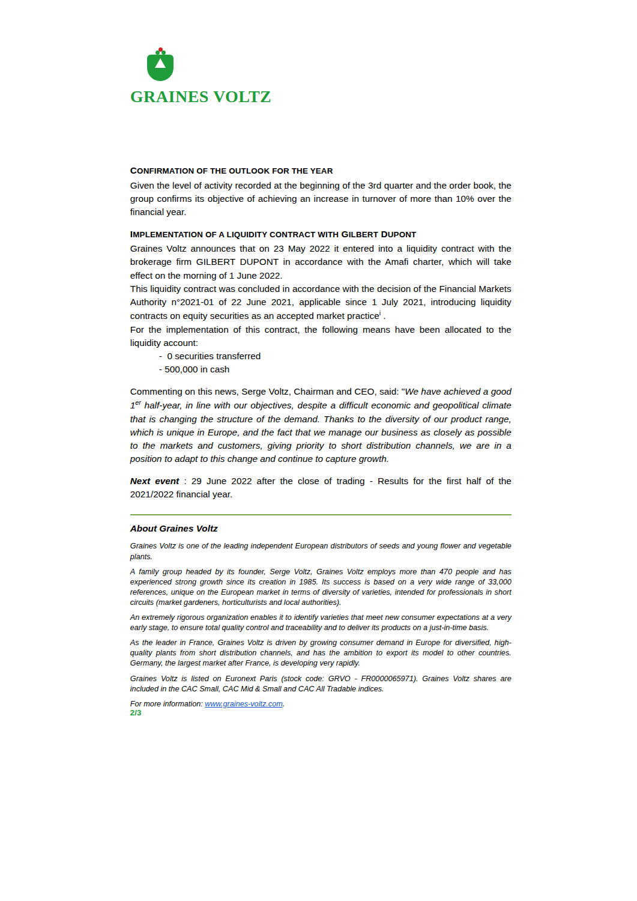GRAINES VOLTZ
CONFIRMATION OF THE OUTLOOK FOR THE YEAR
Given the level of activity recorded at the beginning of the 3rd quarter and the order book, the group confirms its objective of achieving an increase in turnover of more than 10% over the financial year.
IMPLEMENTATION OF A LIQUIDITY CONTRACT WITH GILBERT DUPONT
Graines Voltz announces that on 23 May 2022 it entered into a liquidity contract with the brokerage firm GILBERT DUPONT in accordance with the Amafi charter, which will take effect on the morning of 1 June 2022.
This liquidity contract was concluded in accordance with the decision of the Financial Markets Authority n°2021-01 of 22 June 2021, applicable since 1 July 2021, introducing liquidity contracts on equity securities as an accepted market practicei .
For the implementation of this contract, the following means have been allocated to the liquidity account:
- 0 securities transferred
- 500,000 in cash
Commenting on this news, Serge Voltz, Chairman and CEO, said: "We have achieved a good 1er half-year, in line with our objectives, despite a difficult economic and geopolitical climate that is changing the structure of the demand. Thanks to the diversity of our product range, which is unique in Europe, and the fact that we manage our business as closely as possible to the markets and customers, giving priority to short distribution channels, we are in a position to adapt to this change and continue to capture growth.
Next event : 29 June 2022 after the close of trading - Results for the first half of the 2021/2022 financial year.
About Graines Voltz
Graines Voltz is one of the leading independent European distributors of seeds and young flower and vegetable plants.
A family group headed by its founder, Serge Voltz, Graines Voltz employs more than 470 people and has experienced strong growth since its creation in 1985. Its success is based on a very wide range of 33,000 references, unique on the European market in terms of diversity of varieties, intended for professionals in short circuits (market gardeners, horticulturists and local authorities).
An extremely rigorous organization enables it to identify varieties that meet new consumer expectations at a very early stage, to ensure total quality control and traceability and to deliver its products on a just-in-time basis.
As the leader in France, Graines Voltz is driven by growing consumer demand in Europe for diversified, high-quality plants from short distribution channels, and has the ambition to export its model to other countries. Germany, the largest market after France, is developing very rapidly.
Graines Voltz is listed on Euronext Paris (stock code: GRVO - FR0000065971). Graines Voltz shares are included in the CAC Small, CAC Mid & Small and CAC All Tradable indices.
For more information: www.graines-voltz.com.
2/3